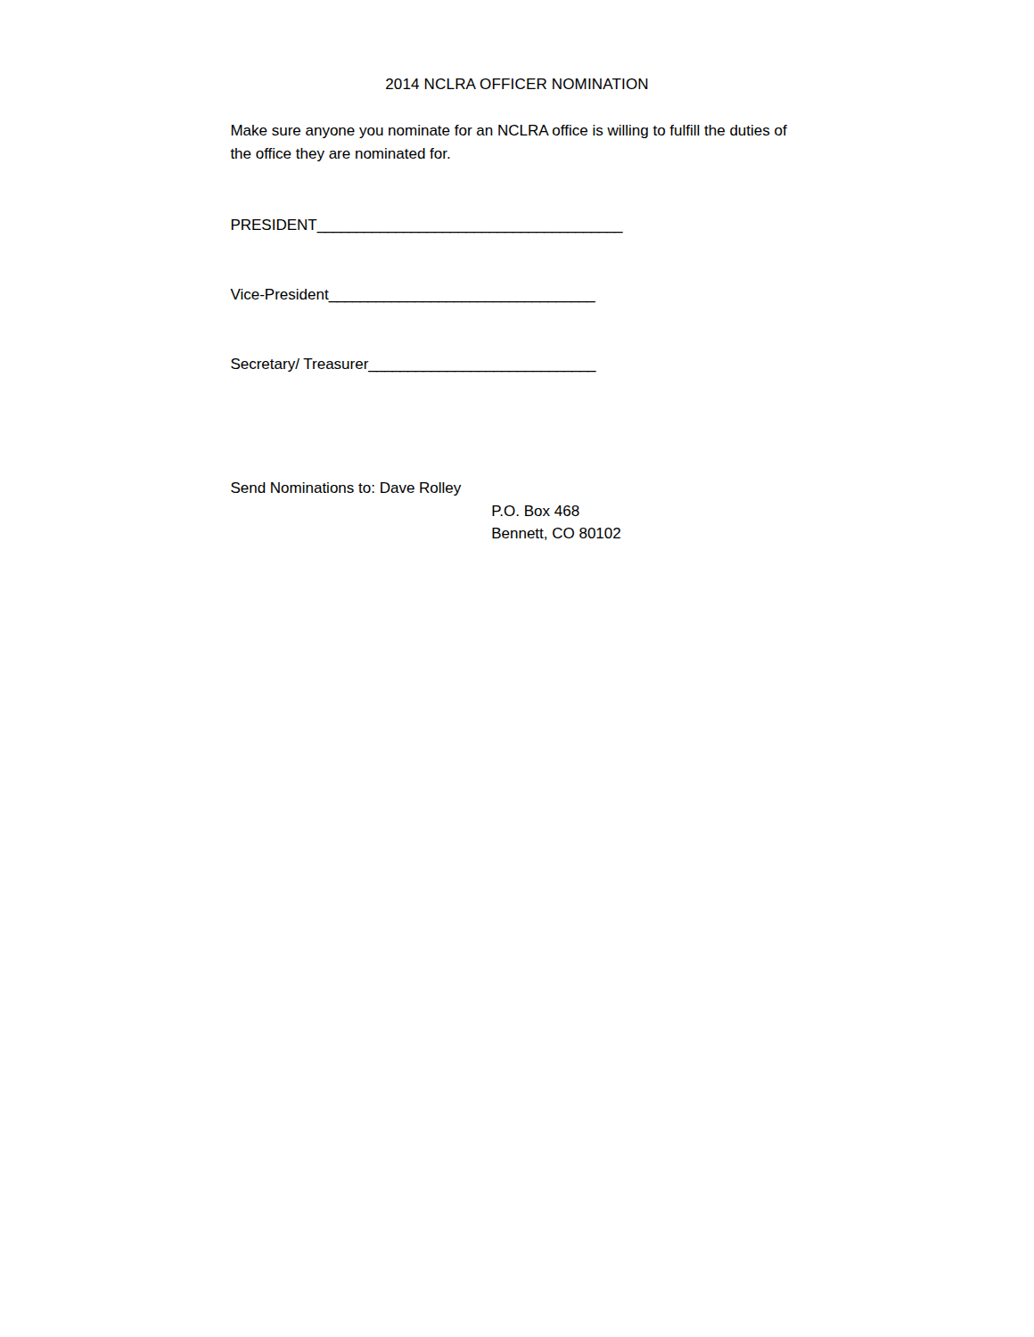2014 NCLRA OFFICER NOMINATION
Make sure anyone you nominate for an NCLRA office is willing to fulfill the duties of the office they are nominated for.
PRESIDENT_______________________________________
Vice-President__________________________________
Secretary/ Treasurer_____________________________
Send Nominations to: Dave Rolley
P.O. Box 468
Bennett, CO 80102